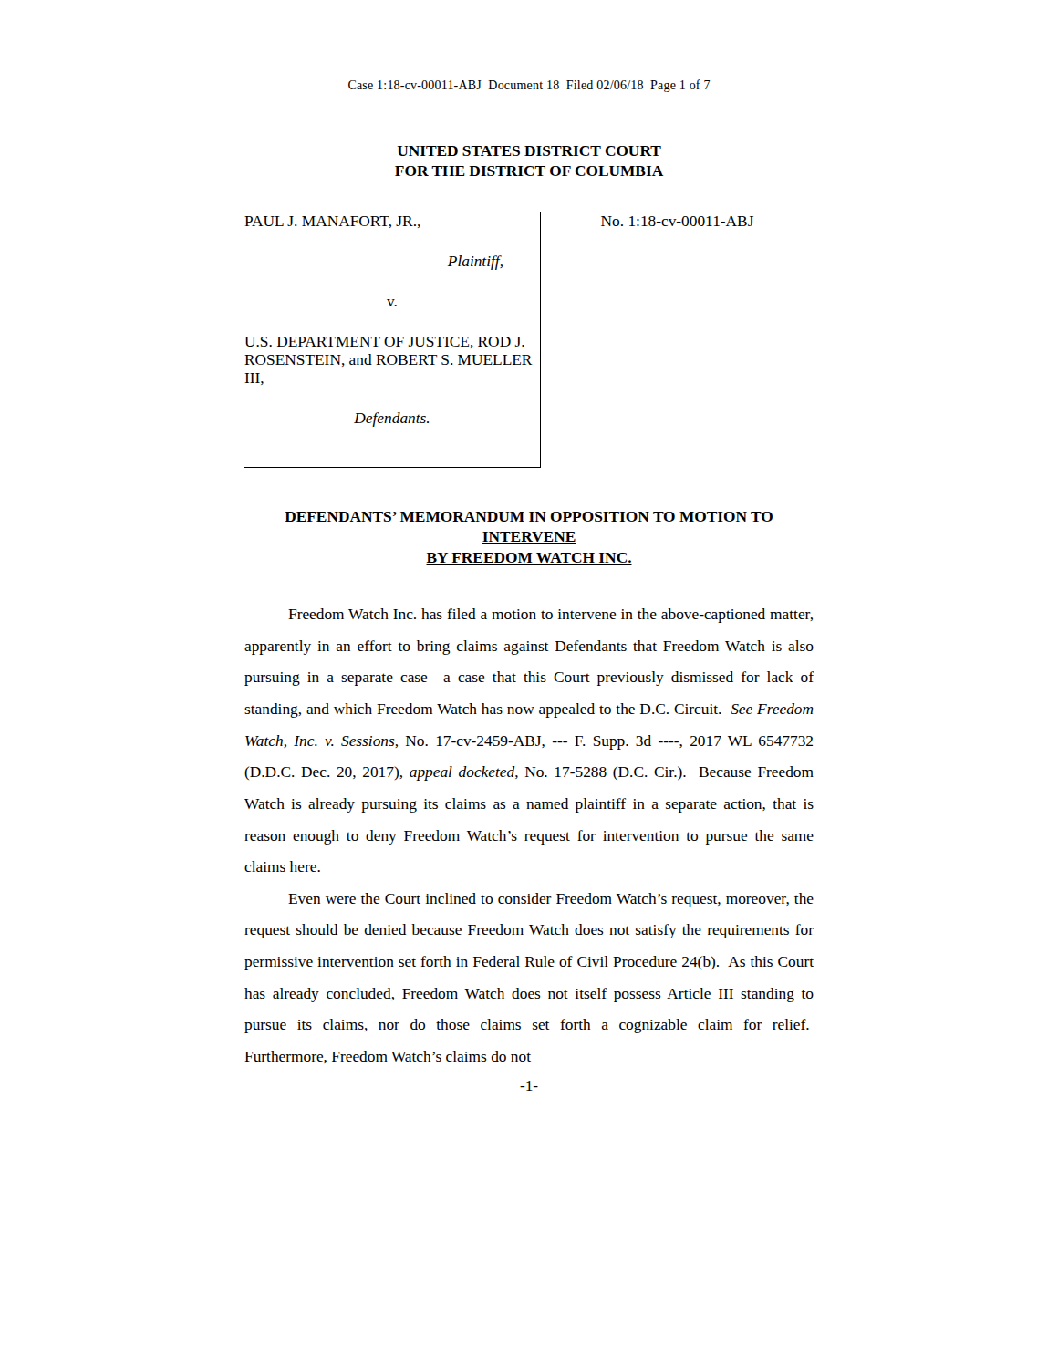Case 1:18-cv-00011-ABJ Document 18 Filed 02/06/18 Page 1 of 7
UNITED STATES DISTRICT COURT
FOR THE DISTRICT OF COLUMBIA
| PAUL J. MANAFORT, JR., Plaintiff, v. U.S. DEPARTMENT OF JUSTICE, ROD J. ROSENSTEIN, and ROBERT S. MUELLER III, Defendants. | No. 1:18-cv-00011-ABJ |
DEFENDANTS’ MEMORANDUM IN OPPOSITION TO MOTION TO INTERVENE
BY FREEDOM WATCH INC.
Freedom Watch Inc. has filed a motion to intervene in the above-captioned matter, apparently in an effort to bring claims against Defendants that Freedom Watch is also pursuing in a separate case—a case that this Court previously dismissed for lack of standing, and which Freedom Watch has now appealed to the D.C. Circuit. See Freedom Watch, Inc. v. Sessions, No. 17-cv-2459-ABJ, --- F. Supp. 3d ----, 2017 WL 6547732 (D.D.C. Dec. 20, 2017), appeal docketed, No. 17-5288 (D.C. Cir.). Because Freedom Watch is already pursuing its claims as a named plaintiff in a separate action, that is reason enough to deny Freedom Watch’s request for intervention to pursue the same claims here.
Even were the Court inclined to consider Freedom Watch’s request, moreover, the request should be denied because Freedom Watch does not satisfy the requirements for permissive intervention set forth in Federal Rule of Civil Procedure 24(b). As this Court has already concluded, Freedom Watch does not itself possess Article III standing to pursue its claims, nor do those claims set forth a cognizable claim for relief. Furthermore, Freedom Watch’s claims do not
-1-